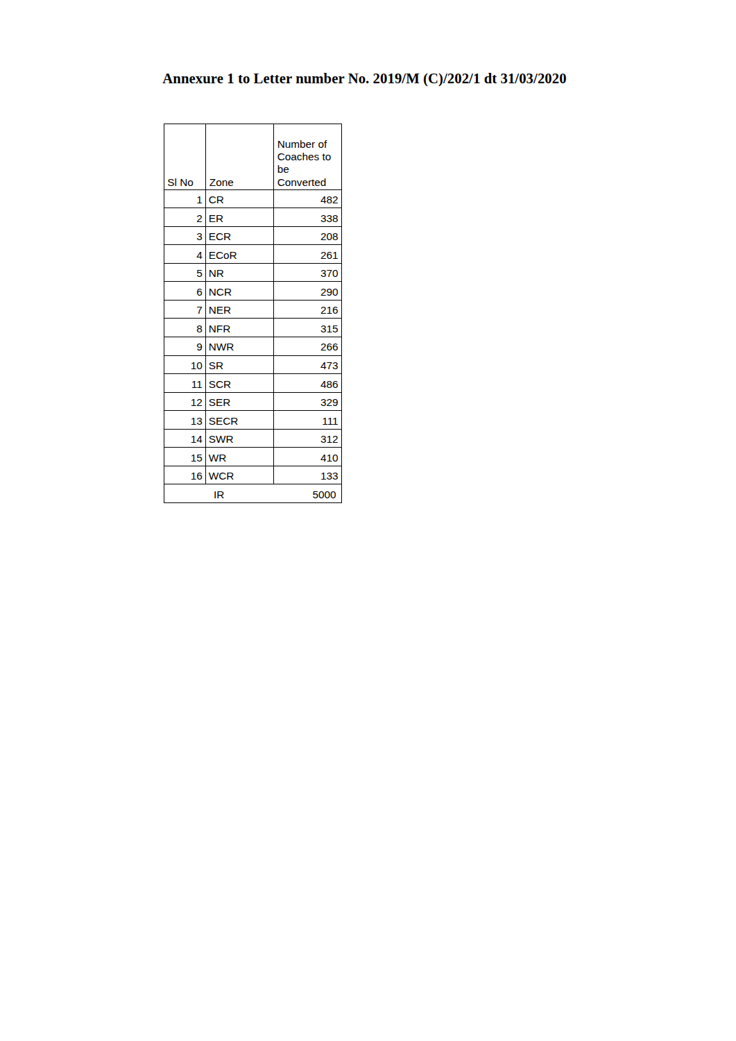Annexure 1 to Letter number No. 2019/M (C)/202/1 dt 31/03/2020
| Sl No | Zone | Number of Coaches to be Converted |
| 1 | CR | 482 |
| 2 | ER | 338 |
| 3 | ECR | 208 |
| 4 | ECoR | 261 |
| 5 | NR | 370 |
| 6 | NCR | 290 |
| 7 | NER | 216 |
| 8 | NFR | 315 |
| 9 | NWR | 266 |
| 10 | SR | 473 |
| 11 | SCR | 486 |
| 12 | SER | 329 |
| 13 | SECR | 111 |
| 14 | SWR | 312 |
| 15 | WR | 410 |
| 16 | WCR | 133 |
| IR | 5000 |